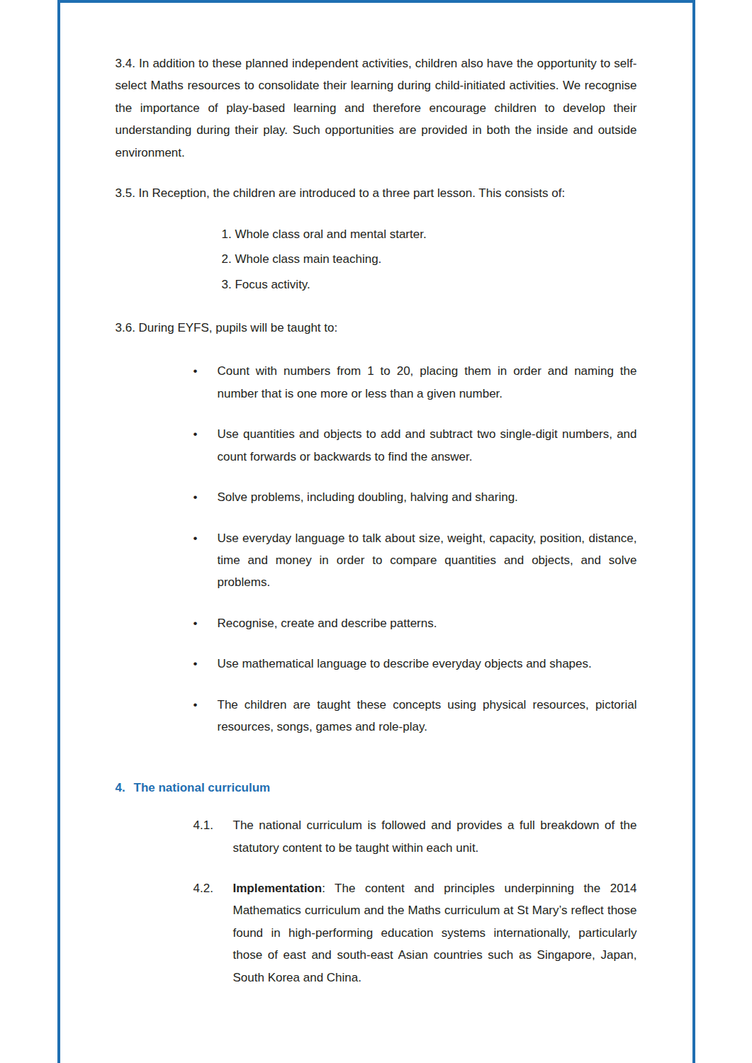3.4. In addition to these planned independent activities, children also have the opportunity to self-select Maths resources to consolidate their learning during child-initiated activities. We recognise the importance of play-based learning and therefore encourage children to develop their understanding during their play. Such opportunities are provided in both the inside and outside environment.
3.5. In Reception, the children are introduced to a three part lesson. This consists of:
1. Whole class oral and mental starter.
2. Whole class main teaching.
3. Focus activity.
3.6. During EYFS, pupils will be taught to:
Count with numbers from 1 to 20, placing them in order and naming the number that is one more or less than a given number.
Use quantities and objects to add and subtract two single-digit numbers, and count forwards or backwards to find the answer.
Solve problems, including doubling, halving and sharing.
Use everyday language to talk about size, weight, capacity, position, distance, time and money in order to compare quantities and objects, and solve problems.
Recognise, create and describe patterns.
Use mathematical language to describe everyday objects and shapes.
The children are taught these concepts using physical resources, pictorial resources, songs, games and role-play.
4. The national curriculum
The national curriculum is followed and provides a full breakdown of the statutory content to be taught within each unit.
Implementation: The content and principles underpinning the 2014 Mathematics curriculum and the Maths curriculum at St Mary’s reflect those found in high-performing education systems internationally, particularly those of east and south-east Asian countries such as Singapore, Japan, South Korea and China.